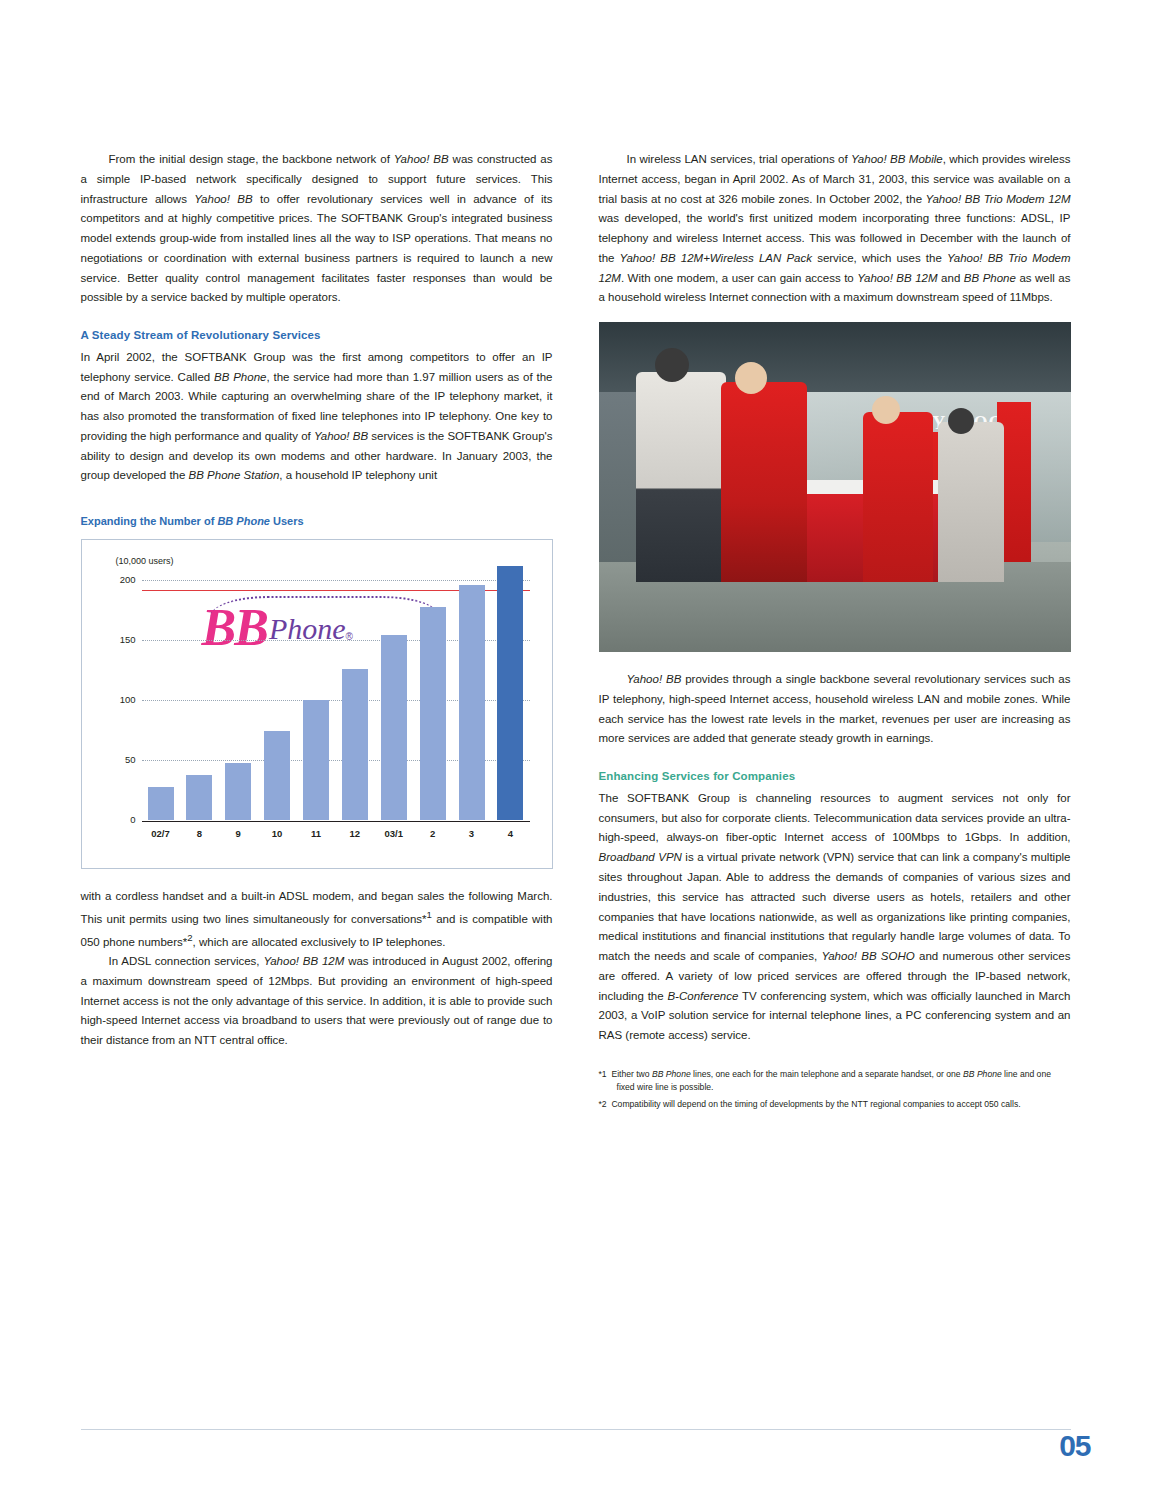From the initial design stage, the backbone network of Yahoo! BB was constructed as a simple IP-based network specifically designed to support future services. This infrastructure allows Yahoo! BB to offer revolutionary services well in advance of its competitors and at highly competitive prices. The SOFTBANK Group's integrated business model extends group-wide from installed lines all the way to ISP operations. That means no negotiations or coordination with external business partners is required to launch a new service. Better quality control management facilitates faster responses than would be possible by a service backed by multiple operators.
A Steady Stream of Revolutionary Services
In April 2002, the SOFTBANK Group was the first among competitors to offer an IP telephony service. Called BB Phone, the service had more than 1.97 million users as of the end of March 2003. While capturing an overwhelming share of the IP telephony market, it has also promoted the transformation of fixed line telephones into IP telephony. One key to providing the high performance and quality of Yahoo! BB services is the SOFTBANK Group's ability to design and develop its own modems and other hardware. In January 2003, the group developed the BB Phone Station, a household IP telephony unit
Expanding the Number of BB Phone Users
(10,000 users)
BB Phone®
200
150
100
50
0
02/7 8 9 10 11 12 03/1 2 3 4
with a cordless handset and a built-in ADSL modem, and began sales the following March. This unit permits using two lines simultaneously for conversations*1 and is compatible with 050 phone numbers*2, which are allocated exclusively to IP telephones.
In ADSL connection services, Yahoo! BB 12M was introduced in August 2002, offering a maximum downstream speed of 12Mbps. But providing an environment of high-speed Internet access is not the only advantage of this service. In addition, it is able to provide such high-speed Internet access via broadband to users that were previously out of range due to their distance from an NTT central office.
In wireless LAN services, trial operations of Yahoo! BB Mobile, which provides wireless Internet access, began in April 2002. As of March 31, 2003, this service was available on a trial basis at no cost at 326 mobile zones. In October 2002, the Yahoo! BB Trio Modem 12M was developed, the world's first unitized modem incorporating three functions: ADSL, IP telephony and wireless Internet access. This was followed in December with the launch of the Yahoo! BB 12M+Wireless LAN Pack service, which uses the Yahoo! BB Trio Modem 12M. With one modem, a user can gain access to Yahoo! BB 12M and BB Phone as well as a household wireless Internet connection with a maximum downstream speed of 11Mbps.
YAHOO!
Yahoo! BB provides through a single backbone several revolutionary services such as IP telephony, high-speed Internet access, household wireless LAN and mobile zones. While each service has the lowest rate levels in the market, revenues per user are increasing as more services are added that generate steady growth in earnings.
Enhancing Services for Companies
The SOFTBANK Group is channeling resources to augment services not only for consumers, but also for corporate clients. Telecommunication data services provide an ultra-high-speed, always-on fiber-optic Internet access of 100Mbps to 1Gbps. In addition, Broadband VPN is a virtual private network (VPN) service that can link a company's multiple sites throughout Japan. Able to address the demands of companies of various sizes and industries, this service has attracted such diverse users as hotels, retailers and other companies that have locations nationwide, as well as organizations like printing companies, medical institutions and financial institutions that regularly handle large volumes of data. To match the needs and scale of companies, Yahoo! BB SOHO and numerous other services are offered. A variety of low priced services are offered through the IP-based network, including the B-Conference TV conferencing system, which was officially launched in March 2003, a VoIP solution service for internal telephone lines, a PC conferencing system and an RAS (remote access) service.
*1 Either two BB Phone lines, one each for the main telephone and a separate handset, or one BB Phone line and one fixed wire line is possible.
*2 Compatibility will depend on the timing of developments by the NTT regional companies to accept 050 calls.
05